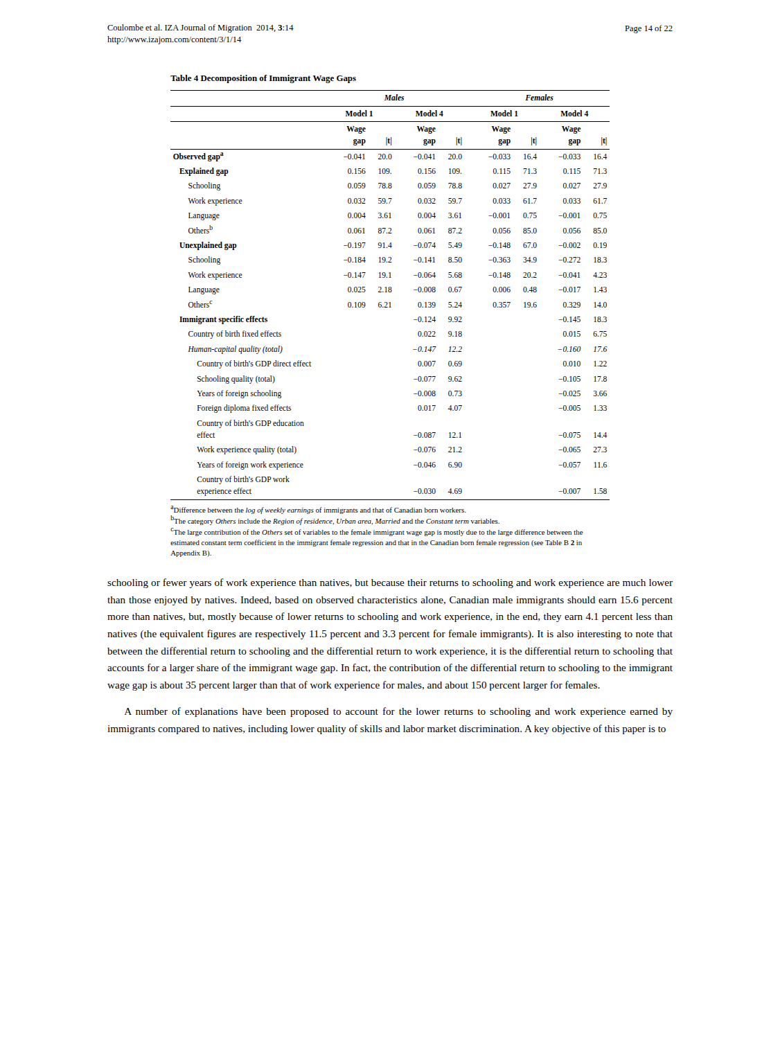Coulombe et al. IZA Journal of Migration 2014, 3:14
http://www.izajom.com/content/3/1/14
Page 14 of 22
Table 4 Decomposition of Immigrant Wage Gaps
| | | Males | | Females |
| --- | --- | --- | --- | --- |
| | | Model 1 | Model 4 | | Model 1 | Model 4 |
| | | Wage gap | /t/ | Wage gap | /t/ | | Wage gap | /t/ | Wage gap | /t/ |
| Observed gap a | | −0.041 | 20.0 | −0.041 | 20.0 | | −0.033 | 16.4 | −0.033 | 16.4 |
| Explained gap | | 0.156 | 109. | 0.156 | 109. | | 0.115 | 71.3 | 0.115 | 71.3 |
| Schooling | | 0.059 | 78.8 | 0.059 | 78.8 | | 0.027 | 27.9 | 0.027 | 27.9 |
| Work experience | | 0.032 | 59.7 | 0.032 | 59.7 | | 0.033 | 61.7 | 0.033 | 61.7 |
| Language | | 0.004 | 3.61 | 0.004 | 3.61 | | −0.001 | 0.75 | −0.001 | 0.75 |
| Others b | | 0.061 | 87.2 | 0.061 | 87.2 | | 0.056 | 85.0 | 0.056 | 85.0 |
| Unexplained gap | | −0.197 | 91.4 | −0.074 | 5.49 | | −0.148 | 67.0 | −0.002 | 0.19 |
| Schooling | | −0.184 | 19.2 | −0.141 | 8.50 | | −0.363 | 34.9 | −0.272 | 18.3 |
| Work experience | | −0.147 | 19.1 | −0.064 | 5.68 | | −0.148 | 20.2 | −0.041 | 4.23 |
| Language | | 0.025 | 2.18 | −0.008 | 0.67 | | 0.006 | 0.48 | −0.017 | 1.43 |
| Others c | | 0.109 | 6.21 | 0.139 | 5.24 | | 0.357 | 19.6 | 0.329 | 14.0 |
| Immigrant specific effects | | | | −0.124 | 9.92 | | | | −0.145 | 18.3 |
| Country of birth fixed effects | | | | 0.022 | 9.18 | | | | 0.015 | 6.75 |
| Human-capital quality (total) | | | | −0.147 | 12.2 | | | | −0.160 | 17.6 |
| Country of birth's GDP direct effect | | | | 0.007 | 0.69 | | | | 0.010 | 1.22 |
| Schooling quality (total) | | | | −0.077 | 9.62 | | | | −0.105 | 17.8 |
| Years of foreign schooling | | | | −0.008 | 0.73 | | | | −0.025 | 3.66 |
| Foreign diploma fixed effects | | | | 0.017 | 4.07 | | | | −0.005 | 1.33 |
| Country of birth's GDP education effect | | | | −0.087 | 12.1 | | | | −0.075 | 14.4 |
| Work experience quality (total) | | | | −0.076 | 21.2 | | | | −0.065 | 27.3 |
| Years of foreign work experience | | | | −0.046 | 6.90 | | | | −0.057 | 11.6 |
| Country of birth's GDP work experience effect | | | | −0.030 | 4.69 | | | | −0.007 | 1.58 |
aDifference between the log of weekly earnings of immigrants and that of Canadian born workers.
bThe category Others include the Region of residence, Urban area, Married and the Constant term variables.
cThe large contribution of the Others set of variables to the female immigrant wage gap is mostly due to the large difference between the estimated constant term coefficient in the immigrant female regression and that in the Canadian born female regression (see Table B 2 in Appendix B).
schooling or fewer years of work experience than natives, but because their returns to schooling and work experience are much lower than those enjoyed by natives. Indeed, based on observed characteristics alone, Canadian male immigrants should earn 15.6 percent more than natives, but, mostly because of lower returns to schooling and work experience, in the end, they earn 4.1 percent less than natives (the equivalent figures are respectively 11.5 percent and 3.3 percent for female immigrants). It is also interesting to note that between the differential return to schooling and the differential return to work experience, it is the differential return to schooling that accounts for a larger share of the immigrant wage gap. In fact, the contribution of the differential return to schooling to the immigrant wage gap is about 35 percent larger than that of work experience for males, and about 150 percent larger for females.
A number of explanations have been proposed to account for the lower returns to schooling and work experience earned by immigrants compared to natives, including lower quality of skills and labor market discrimination. A key objective of this paper is to